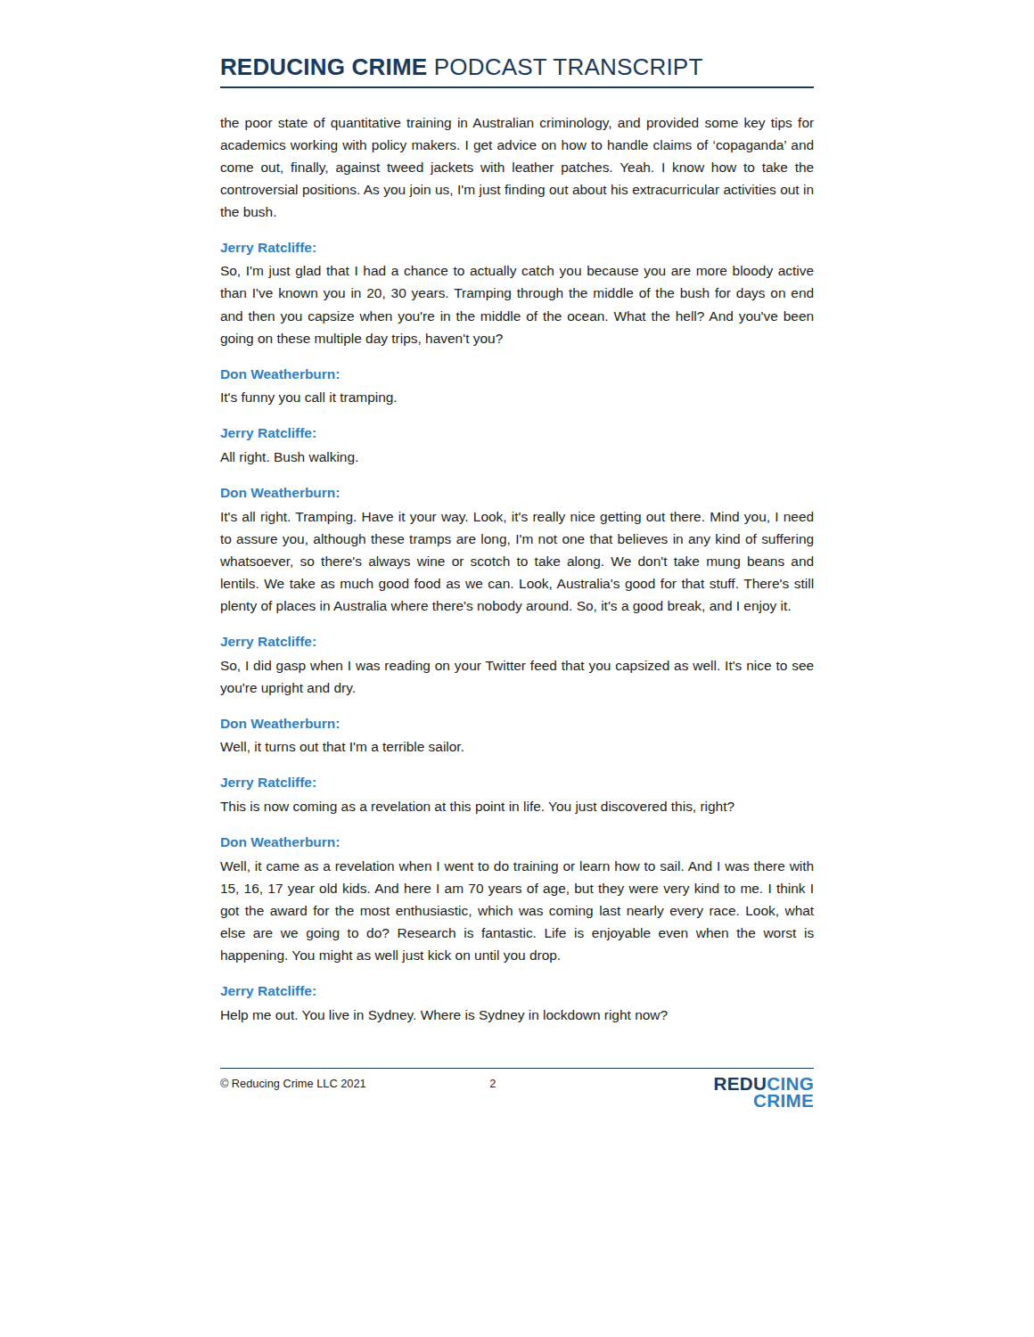Reducing Crime Podcast Transcript
the poor state of quantitative training in Australian criminology, and provided some key tips for academics working with policy makers. I get advice on how to handle claims of ‘copaganda’ and come out, finally, against tweed jackets with leather patches. Yeah. I know how to take the controversial positions. As you join us, I'm just finding out about his extracurricular activities out in the bush.
Jerry Ratcliffe:
So, I'm just glad that I had a chance to actually catch you because you are more bloody active than I've known you in 20, 30 years. Tramping through the middle of the bush for days on end and then you capsize when you're in the middle of the ocean. What the hell? And you've been going on these multiple day trips, haven't you?
Don Weatherburn:
It's funny you call it tramping.
Jerry Ratcliffe:
All right. Bush walking.
Don Weatherburn:
It's all right. Tramping. Have it your way. Look, it's really nice getting out there. Mind you, I need to assure you, although these tramps are long, I'm not one that believes in any kind of suffering whatsoever, so there's always wine or scotch to take along. We don't take mung beans and lentils. We take as much good food as we can. Look, Australia's good for that stuff. There's still plenty of places in Australia where there's nobody around. So, it's a good break, and I enjoy it.
Jerry Ratcliffe:
So, I did gasp when I was reading on your Twitter feed that you capsized as well. It's nice to see you're upright and dry.
Don Weatherburn:
Well, it turns out that I'm a terrible sailor.
Jerry Ratcliffe:
This is now coming as a revelation at this point in life. You just discovered this, right?
Don Weatherburn:
Well, it came as a revelation when I went to do training or learn how to sail. And I was there with 15, 16, 17 year old kids. And here I am 70 years of age, but they were very kind to me. I think I got the award for the most enthusiastic, which was coming last nearly every race. Look, what else are we going to do? Research is fantastic. Life is enjoyable even when the worst is happening. You might as well just kick on until you drop.
Jerry Ratcliffe:
Help me out. You live in Sydney. Where is Sydney in lockdown right now?
© Reducing Crime LLC 2021
2
REDUCING CRIME